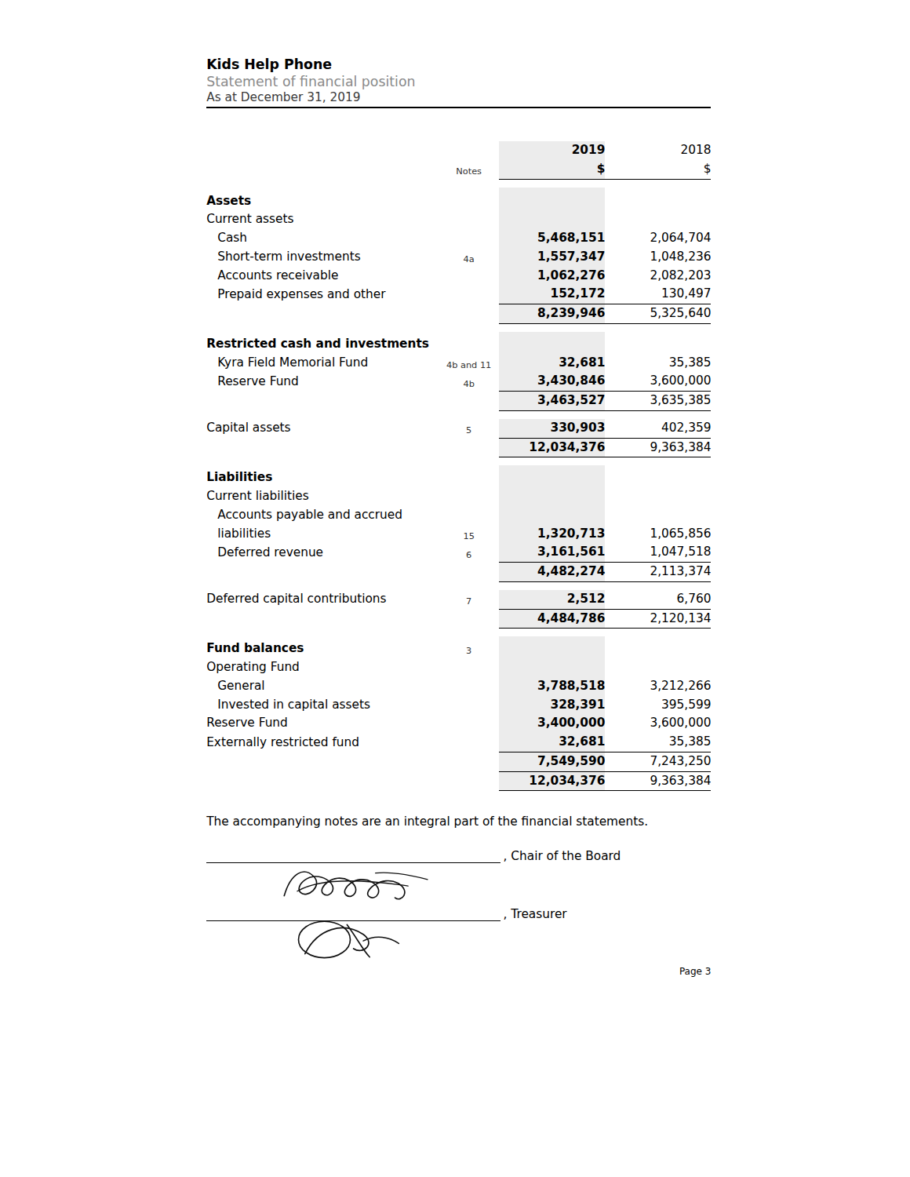Kids Help Phone
Statement of financial position
As at December 31, 2019
| | | 2019 | 2018 |
| | Notes | $ | $ |
| Assets | | | |
| Current assets | | | |
| Cash | | 5,468,151 | 2,064,704 |
| Short-term investments | 4a | 1,557,347 | 1,048,236 |
| Accounts receivable | | 1,062,276 | 2,082,203 |
| Prepaid expenses and other | | 152,172 | 130,497 |
| | | 8,239,946 | 5,325,640 |
| Restricted cash and investments | | | |
| Kyra Field Memorial Fund | 4b and 11 | 32,681 | 35,385 |
| Reserve Fund | 4b | 3,430,846 | 3,600,000 |
| | | 3,463,527 | 3,635,385 |
| Capital assets | 5 | 330,903 | 402,359 |
| | | 12,034,376 | 9,363,384 |
| Liabilities | | | |
| Current liabilities | | | |
| Accounts payable and accrued liabilities | 15 | 1,320,713 | 1,065,856 |
| Deferred revenue | 6 | 3,161,561 | 1,047,518 |
| | | 4,482,274 | 2,113,374 |
| Deferred capital contributions | 7 | 2,512 | 6,760 |
| | | 4,484,786 | 2,120,134 |
| Fund balances | 3 | | |
| Operating Fund | | | |
| General | | 3,788,518 | 3,212,266 |
| Invested in capital assets | | 328,391 | 395,599 |
| Reserve Fund | | 3,400,000 | 3,600,000 |
| Externally restricted fund | | 32,681 | 35,385 |
| | | 7,549,590 | 7,243,250 |
| | | 12,034,376 | 9,363,384 |
The accompanying notes are an integral part of the financial statements.
, Chair of the Board
, Treasurer
Page 3